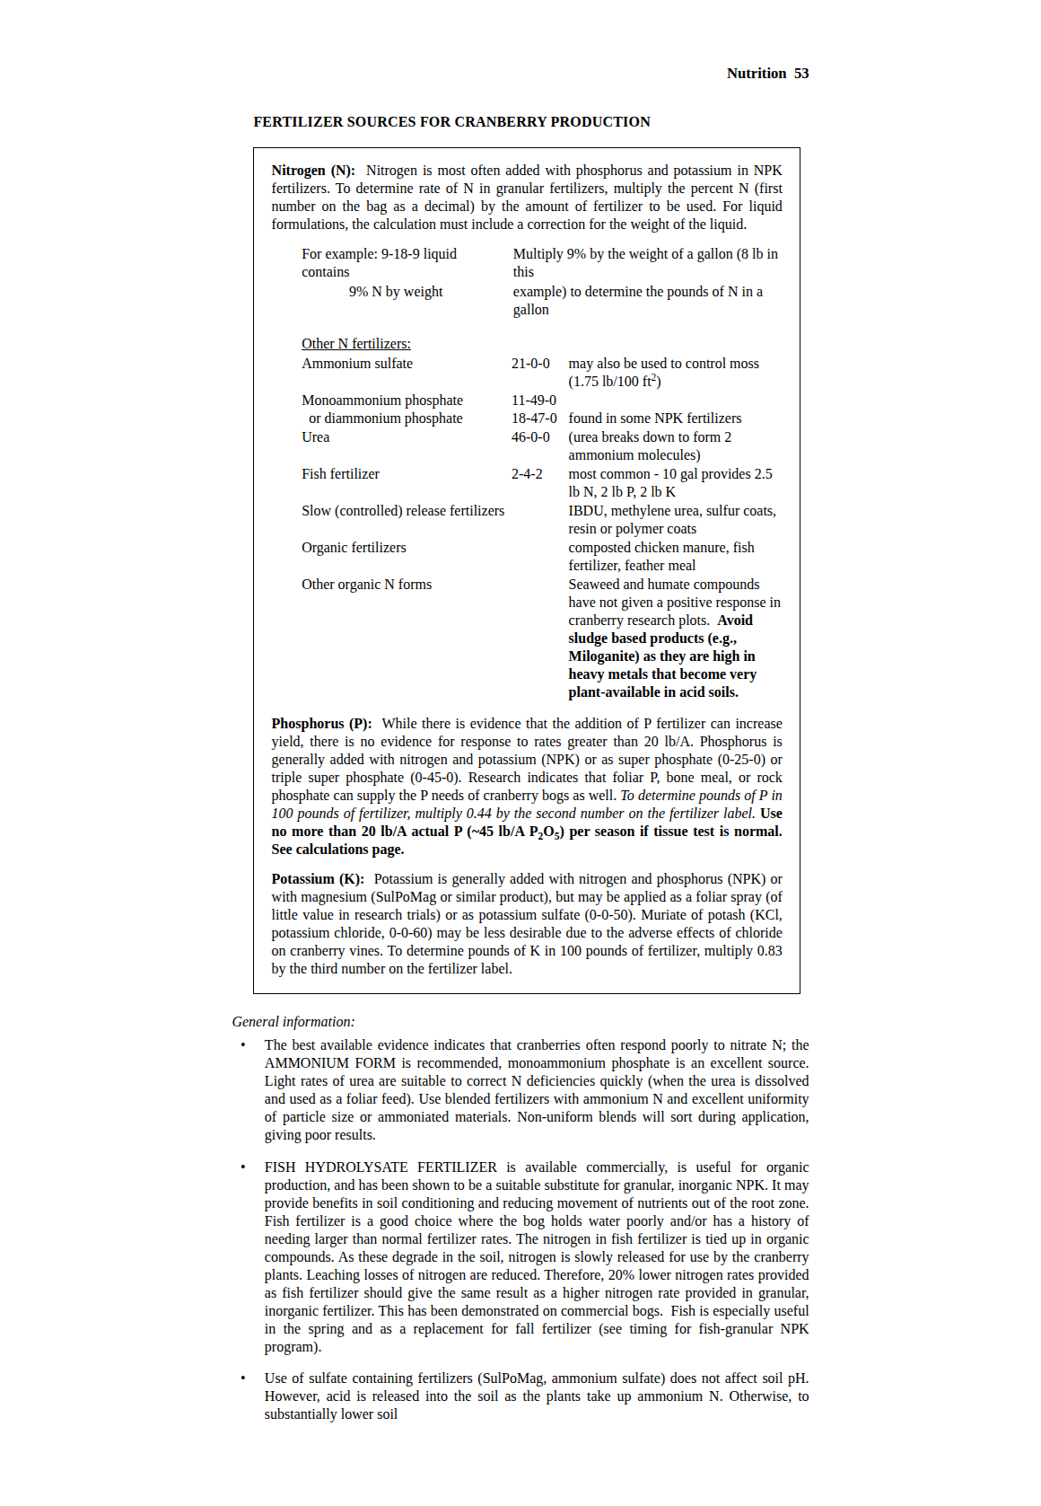Nutrition 53
FERTILIZER SOURCES FOR CRANBERRY PRODUCTION
Nitrogen (N): Nitrogen is most often added with phosphorus and potassium in NPK fertilizers. To determine rate of N in granular fertilizers, multiply the percent N (first number on the bag as a decimal) by the amount of fertilizer to be used. For liquid formulations, the calculation must include a correction for the weight of the liquid.
| For example: 9-18-9 liquid contains | Multiply 9% by the weight of a gallon (8 lb in this |
| 9% N by weight | example) to determine the pounds of N in a gallon |
Other N fertilizers:
| Ammonium sulfate | 21-0-0 | may also be used to control moss (1.75 lb/100 ft 2 ) |
| Monoammonium phosphate | 11-49-0 | |
| or diammonium phosphate | 18-47-0 | found in some NPK fertilizers |
| Urea | 46-0-0 | (urea breaks down to form 2 ammonium molecules) |
| Fish fertilizer | 2-4-2 | most common - 10 gal provides 2.5 lb N, 2 lb P, 2 lb K |
| Slow (controlled) release fertilizers | | IBDU, methylene urea, sulfur coats, resin or polymer coats |
| Organic fertilizers | | composted chicken manure, fish fertilizer, feather meal |
| Other organic N forms | | Seaweed and humate compounds have not given a positive response in cranberry research plots. Avoid sludge based products (e.g., Miloganite) as they are high in heavy metals that become very plant-available in acid soils. |
Phosphorus (P): While there is evidence that the addition of P fertilizer can increase yield, there is no evidence for response to rates greater than 20 lb/A. Phosphorus is generally added with nitrogen and potassium (NPK) or as super phosphate (0-25-0) or triple super phosphate (0-45-0). Research indicates that foliar P, bone meal, or rock phosphate can supply the P needs of cranberry bogs as well. To determine pounds of P in 100 pounds of fertilizer, multiply 0.44 by the second number on the fertilizer label. Use no more than 20 lb/A actual P (~45 lb/A P2O5) per season if tissue test is normal. See calculations page.
Potassium (K): Potassium is generally added with nitrogen and phosphorus (NPK) or with magnesium (SulPoMag or similar product), but may be applied as a foliar spray (of little value in research trials) or as potassium sulfate (0-0-50). Muriate of potash (KCl, potassium chloride, 0-0-60) may be less desirable due to the adverse effects of chloride on cranberry vines. To determine pounds of K in 100 pounds of fertilizer, multiply 0.83 by the third number on the fertilizer label.
General information:
The best available evidence indicates that cranberries often respond poorly to nitrate N; the AMMONIUM FORM is recommended, monoammonium phosphate is an excellent source. Light rates of urea are suitable to correct N deficiencies quickly (when the urea is dissolved and used as a foliar feed). Use blended fertilizers with ammonium N and excellent uniformity of particle size or ammoniated materials. Non-uniform blends will sort during application, giving poor results.
FISH HYDROLYSATE FERTILIZER is available commercially, is useful for organic production, and has been shown to be a suitable substitute for granular, inorganic NPK. It may provide benefits in soil conditioning and reducing movement of nutrients out of the root zone. Fish fertilizer is a good choice where the bog holds water poorly and/or has a history of needing larger than normal fertilizer rates. The nitrogen in fish fertilizer is tied up in organic compounds. As these degrade in the soil, nitrogen is slowly released for use by the cranberry plants. Leaching losses of nitrogen are reduced. Therefore, 20% lower nitrogen rates provided as fish fertilizer should give the same result as a higher nitrogen rate provided in granular, inorganic fertilizer. This has been demonstrated on commercial bogs. Fish is especially useful in the spring and as a replacement for fall fertilizer (see timing for fish-granular NPK program).
Use of sulfate containing fertilizers (SulPoMag, ammonium sulfate) does not affect soil pH. However, acid is released into the soil as the plants take up ammonium N. Otherwise, to substantially lower soil